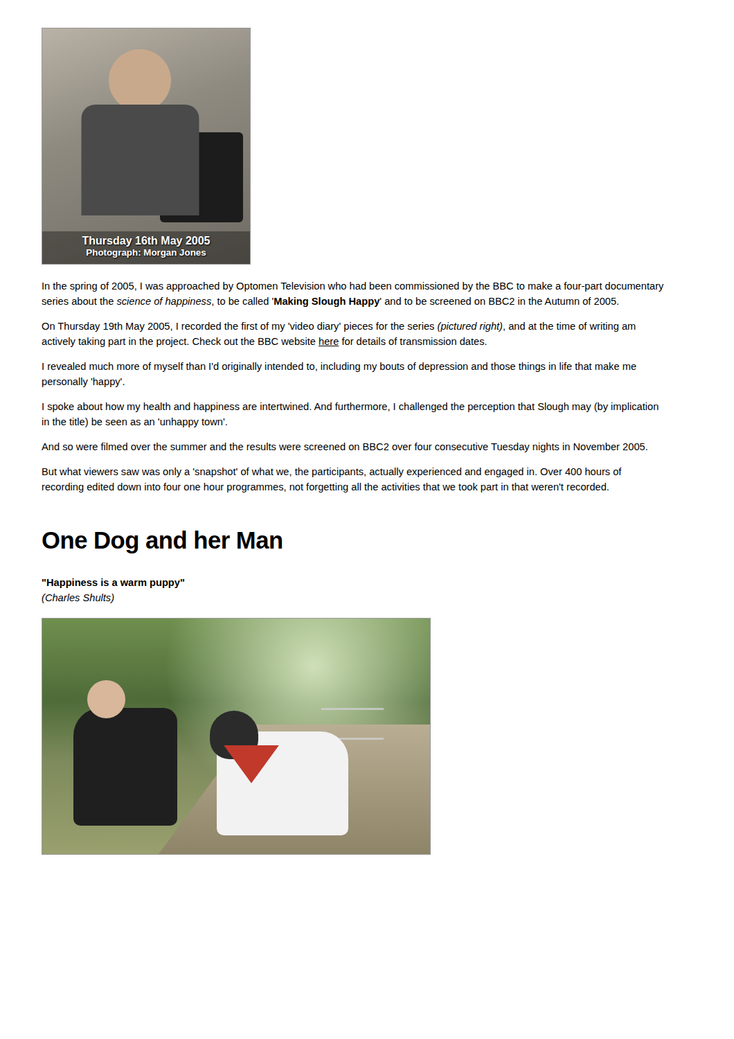Thursday 16th May 2005 Photograph: Morgan Jones
In the spring of 2005, I was approached by Optomen Television who had been commissioned by the BBC to make a four-part documentary series about the science of happiness, to be called 'Making Slough Happy' and to be screened on BBC2 in the Autumn of 2005.
On Thursday 19th May 2005, I recorded the first of my 'video diary' pieces for the series (pictured right), and at the time of writing am actively taking part in the project. Check out the BBC website here for details of transmission dates.
I revealed much more of myself than I'd originally intended to, including my bouts of depression and those things in life that make me personally 'happy'.
I spoke about how my health and happiness are intertwined. And furthermore, I challenged the perception that Slough may (by implication in the title) be seen as an 'unhappy town'.
And so were filmed over the summer and the results were screened on BBC2 over four consecutive Tuesday nights in November 2005.
But what viewers saw was only a 'snapshot' of what we, the participants, actually experienced and engaged in. Over 400 hours of recording edited down into four one hour programmes, not forgetting all the activities that we took part in that weren't recorded.
One Dog and her Man
"Happiness is a warm puppy"
(Charles Shults)